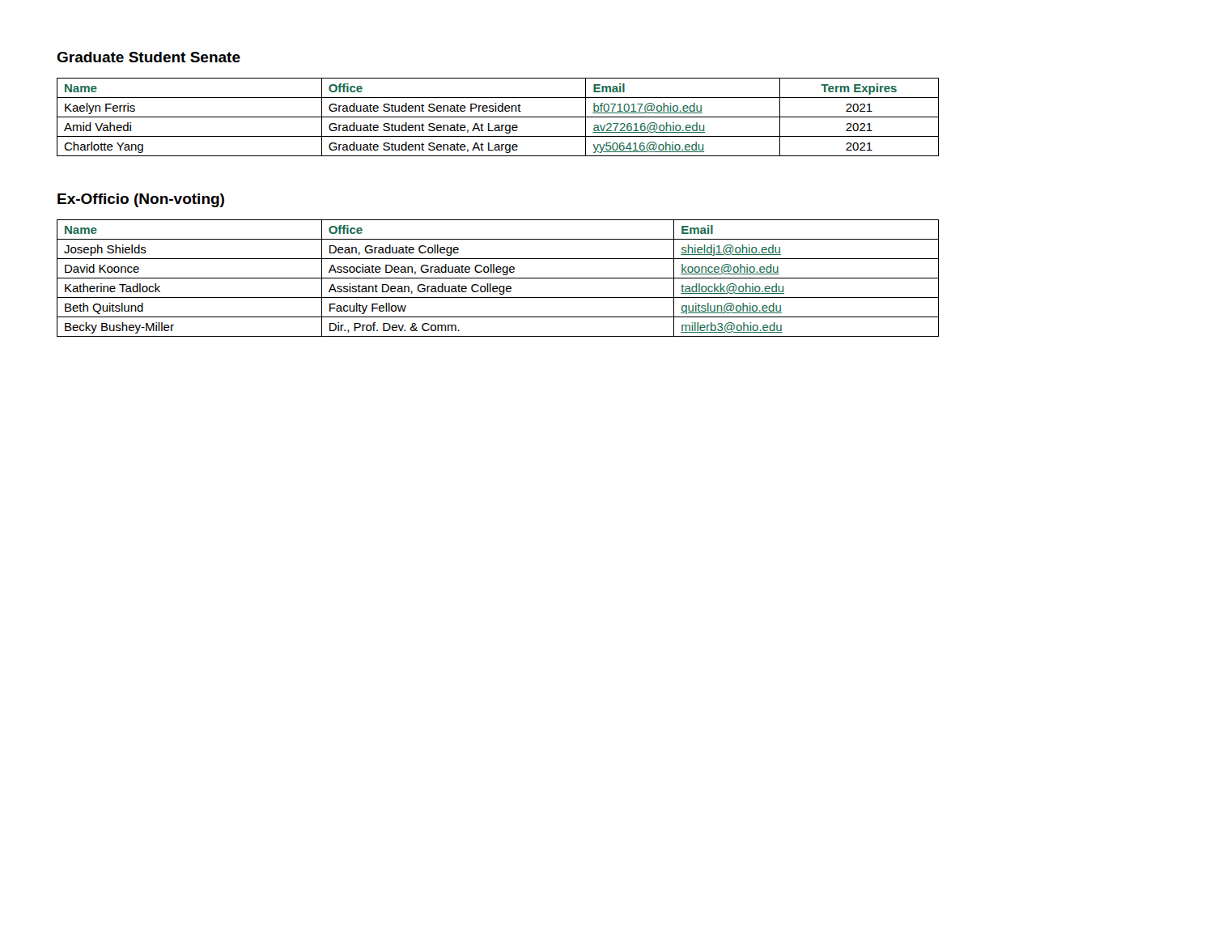Graduate Student Senate
| Name | Office | Email | Term Expires |
| --- | --- | --- | --- |
| Kaelyn Ferris | Graduate Student Senate President | bf071017@ohio.edu | 2021 |
| Amid Vahedi | Graduate Student Senate, At Large | av272616@ohio.edu | 2021 |
| Charlotte Yang | Graduate Student Senate, At Large | yy506416@ohio.edu | 2021 |
Ex-Officio (Non-voting)
| Name | Office | Email |
| --- | --- | --- |
| Joseph Shields | Dean, Graduate College | shieldj1@ohio.edu |
| David Koonce | Associate Dean, Graduate College | koonce@ohio.edu |
| Katherine Tadlock | Assistant Dean, Graduate College | tadlockk@ohio.edu |
| Beth Quitslund | Faculty Fellow | quitslun@ohio.edu |
| Becky Bushey-Miller | Dir., Prof. Dev. & Comm. | millerb3@ohio.edu |